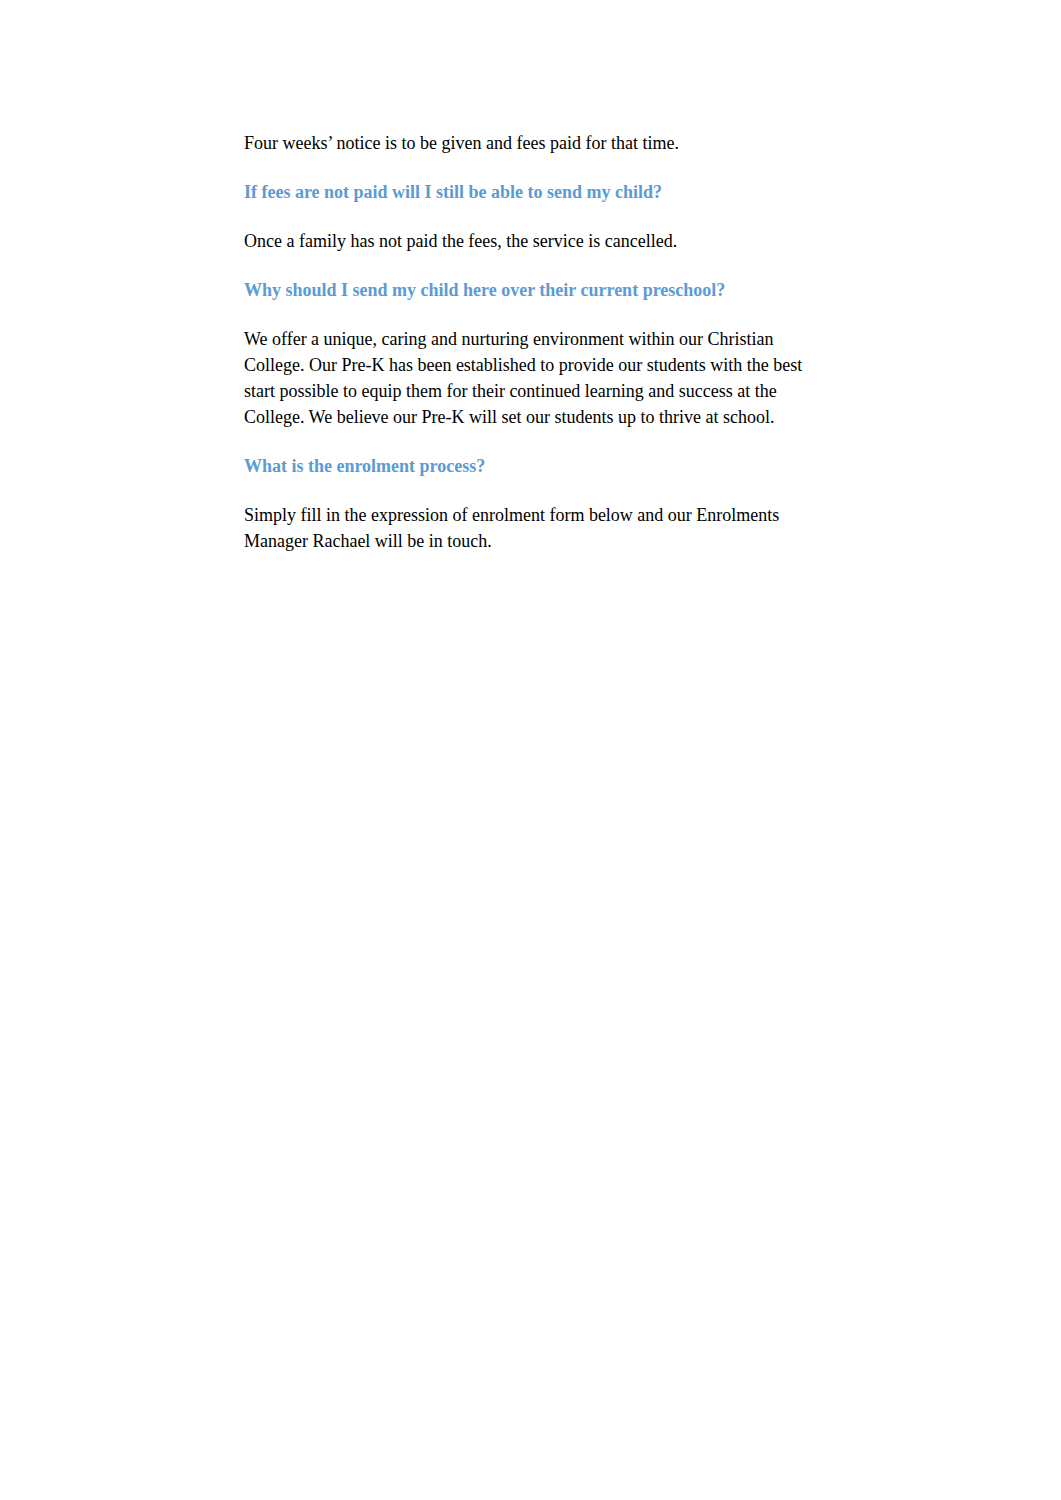Four weeks’ notice is to be given and fees paid for that time.
If fees are not paid will I still be able to send my child?
Once a family has not paid the fees, the service is cancelled.
Why should I send my child here over their current preschool?
We offer a unique, caring and nurturing environment within our Christian College. Our Pre-K has been established to provide our students with the best start possible to equip them for their continued learning and success at the College. We believe our Pre-K will set our students up to thrive at school.
What is the enrolment process?
Simply fill in the expression of enrolment form below and our Enrolments Manager Rachael will be in touch.